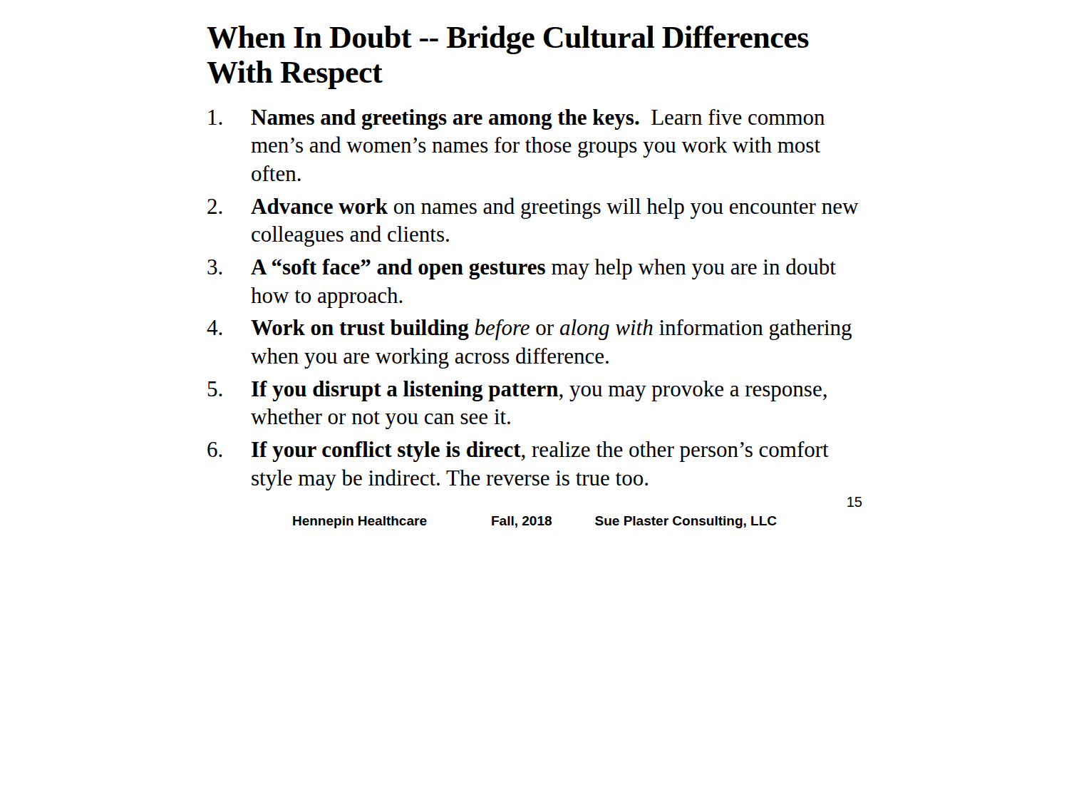When In Doubt -- Bridge Cultural Differences With Respect
1. Names and greetings are among the keys. Learn five common men’s and women’s names for those groups you work with most often.
2. Advance work on names and greetings will help you encounter new colleagues and clients.
3. A “soft face” and open gestures may help when you are in doubt how to approach.
4. Work on trust building before or along with information gathering when you are working across difference.
5. If you disrupt a listening pattern, you may provoke a response, whether or not you can see it.
6. If your conflict style is direct, realize the other person’s comfort style may be indirect. The reverse is true too.
15
Hennepin Healthcare Fall, 2018 Sue Plaster Consulting, LLC